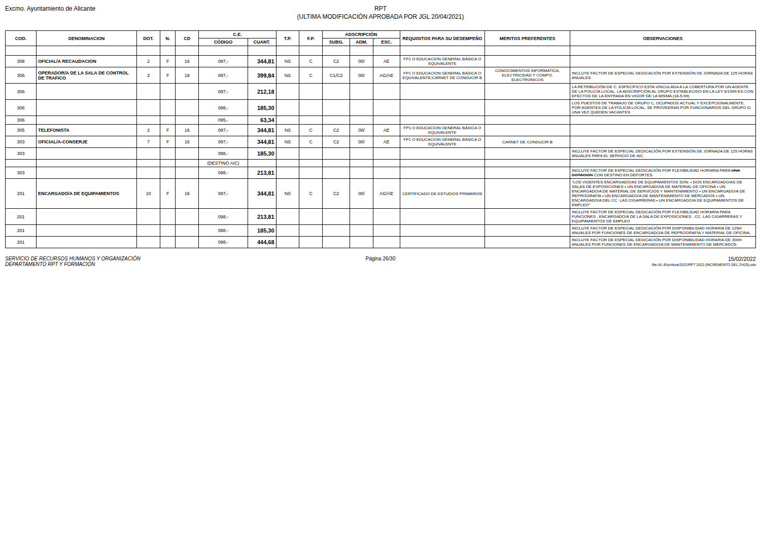Excmo. Ayuntamiento de Alicante
RPT
(ULTIMA MODIFICACIÓN APROBADA POR JGL 20/04/2021)
| COD. | DENOMINACION | DOT. | N. | CD | C.E. | T.P. | F.P. | ADSCRIPCIÓN | REQUISITOS PARA SU DESEMPEÑO | MERITOS PREFERENTES | OBSERVACIONES |
| --- | --- | --- | --- | --- | --- | --- | --- | --- | --- | --- | --- |
| CÓDIGO | CUANT. | SUBG. | ADM. | ESC. |
| 308 | OFICIAL/A RECAUDACION | 2 | F | 16 | 087,- | 344,81 | NS | C | C2 | 00/ | AE | FP1 O EDUCACION GENERAL BÁSICA O EQUIVALENTE | | |
| 306 | OPERADOR/A DE LA SALA DE CONTROL DE TRAFICO | 3 | F | 18 | 087,- | 399,84 | NS | C | C1/C2 | 00/ | AG/AE | FP1 O EDUCACION GENERAL BÁSICA O EQUIVALENTE;CARNET DE CONDUCIR B | CONOCIMIENTOS INFORMATICA, ELECTRICIDAD Y COMPO. ELECTRONICOS | INCLUYE FACTOR DE ESPECIAL DEDICACIÓN POR EXTENSIÓN DE JORNADA DE 125 HORAS ANUALES |
| 306 | | | | | 087,- | 212,18 | | | | | | | | LA RETRIBUCIÓN DE C. ESPECÍFICO ESTA VINCULADA A LA COBERTURA POR UN AGENTE DE LA POLICÍA LOCAL. LA ADSCRIPCIÓN AL GRUPO ESTABLECIDO EN LA LEY 6/1999 ES CON EFECTOS DE LA ENTRADA EN VIGOR DE LA MISMA (18-5-99) |
| 306 | | | | | 088,- | 185,30 | | | | | | | | LOS PUESTOS DE TRABAJO DE GRUPO C, OCUPADOS ACTUAL Y EXCEPCIONALMENTE, POR AGENTES DE LA POLICÍA LOCAL, SE PROVEERAN POR FUNCIONARIOS DEL GRUPO D, UNA VEZ QUEDEN VACANTES |
| 306 | | | | | 095,- | 63,34 | | | | | | | | |
| 305 | TELEFONISTA | 2 | F | 16 | 087,- | 344,81 | NS | C | C2 | 00/ | AE | FP1 O EDUCACION GENERAL BÁSICA O EQUIVALENTE | | |
| 303 | OFICIAL/A-CONSERJE | 7 | F | 16 | 087,- | 344,81 | NS | C | C2 | 00/ | AE | FP1 O EDUCACION GENERAL BÁSICA O EQUIVALENTE | CARNET DE CONDUCIR B | |
| 303 | | | | | 088,- | 185,30 | | | | | | | | INCLUYE FACTOR DE ESPECIAL DEDICACIÓN POR EXTENSIÓN DE JORNADA DE 125 HORAS ANUALES PARA EL SERVICIO DE AIC. |
| | | | | | (DESTINO AIC) | | | | | | | | | |
| 303 | | | | | 098.- | 213,81 | | | | | | | | INCLUYE FACTOR DE ESPECIAL DEDICACIÓN POR FLEXIBILIDAD HORARIA PARA UNA DOTACION CON DESTINO EN DEPORTES. |
| 201 | ENCARGADO/A DE EQUIPAMIENTOS | 10 | F | 16 | 087,- | 344,81 | NS | C | C2 | 00/ | AG/AE | CERTIFICADO DE ESTUDIOS PRIMARIOS | | "LOS VIGENTES ENCARGADO/AS DE EQUIPAMIENTOS SON: • DOS ENCARGADO/AS DE SALAS DE EXPOSICIONES • UN ENCARGADO/A DE MATERIAL DE OFICINA • UN ENCARGADO/A DE MATERIAL DE SERVICIOS Y MANTENIMIENTO • UN ENCARGADO/A DE REPROGRAFÍA • UN ENCARGADO/A DE MANTENIMIENTO DE MERCADOS • UN ENCARGADO/A DEL CC. LAS CIGARRERAS • UN ENCARGADO/A DE EQUIPAMIENTOS DE EMPLEO" |
| 201 | | | | | 098.- | 213,81 | | | | | | | | INCLUYE FACTOR DE ESPECIAL DEDICACIÓN POR FLEXIBILIDAD HORARIA PARA FUNCIONES , ENCARGADO/A DE LA SALA DE EXPOSICIONES , CC. LAS CIGARRERAS Y EQUIPAMIENTOS DE EMPLEO |
| 201 | | | | | 088.- | 185,30 | | | | | | | | INCLUYE FACTOR DE ESPECIAL DEDICACIÓN POR DISPONIBILIDAD HORARIA DE 125H ANUALES POR FUNCIONES DE ENCARGADO/A DE REPROGRAFÍA Y MATERIAL DE OFICINA. |
| 201 | | | | | 088.- | 444,68 | | | | | | | | INCLUYE FACTOR DE ESPECIAL DEDICACIÓN POR DISPONIBILIDAD HORARIA DE 300H ANUALES POR FUNCIONES DE ENCARGADO/A DE MANTENIMIENTO DE MERCADOS |
SERVICIO DE RECURSOS HUMANOS Y ORGANIZACIÓN
DEPARTAMENTO RPT Y FORMACIÓN
Página 26/30
15/02/2022
file:///L:/Escritura/2022/RPT 2022 (INCREMENTO DEL 2%25).ods